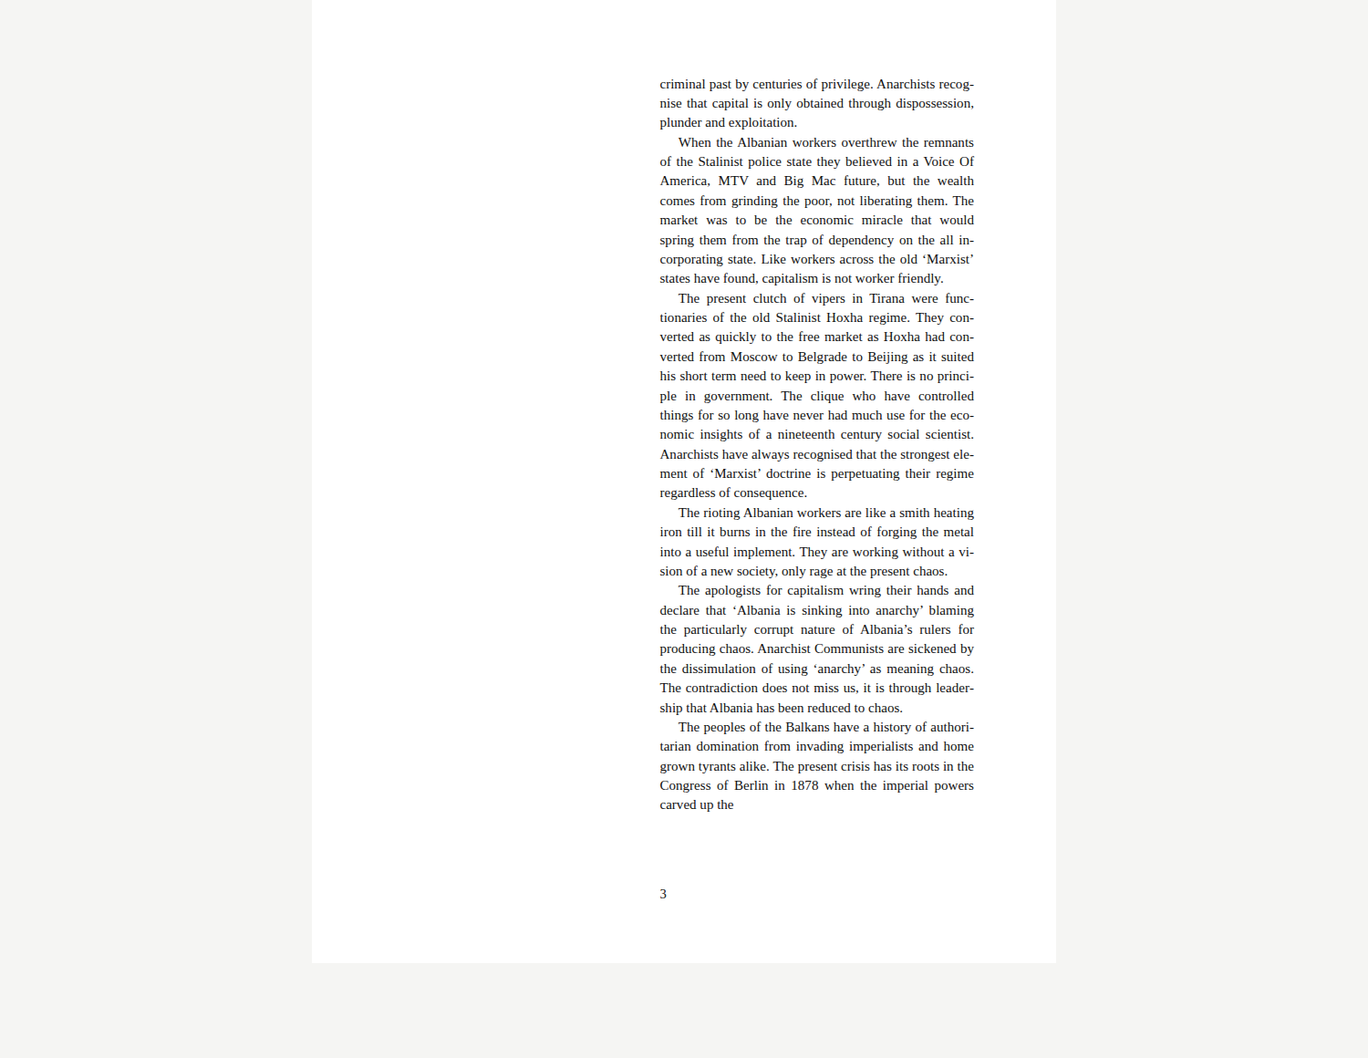criminal past by centuries of privilege. Anarchists recognise that capital is only obtained through dispossession, plunder and exploitation.
When the Albanian workers overthrew the remnants of the Stalinist police state they believed in a Voice Of America, MTV and Big Mac future, but the wealth comes from grinding the poor, not liberating them. The market was to be the economic miracle that would spring them from the trap of dependency on the all incorporating state. Like workers across the old ‘Marxist’ states have found, capitalism is not worker friendly.
The present clutch of vipers in Tirana were functionaries of the old Stalinist Hoxha regime. They converted as quickly to the free market as Hoxha had converted from Moscow to Belgrade to Beijing as it suited his short term need to keep in power. There is no principle in government. The clique who have controlled things for so long have never had much use for the economic insights of a nineteenth century social scientist. Anarchists have always recognised that the strongest element of ‘Marxist’ doctrine is perpetuating their regime regardless of consequence.
The rioting Albanian workers are like a smith heating iron till it burns in the fire instead of forging the metal into a useful implement. They are working without a vision of a new society, only rage at the present chaos.
The apologists for capitalism wring their hands and declare that ‘Albania is sinking into anarchy’ blaming the particularly corrupt nature of Albania’s rulers for producing chaos. Anarchist Communists are sickened by the dissimulation of using ‘anarchy’ as meaning chaos. The contradiction does not miss us, it is through leadership that Albania has been reduced to chaos.
The peoples of the Balkans have a history of authoritarian domination from invading imperialists and home grown tyrants alike. The present crisis has its roots in the Congress of Berlin in 1878 when the imperial powers carved up the
3